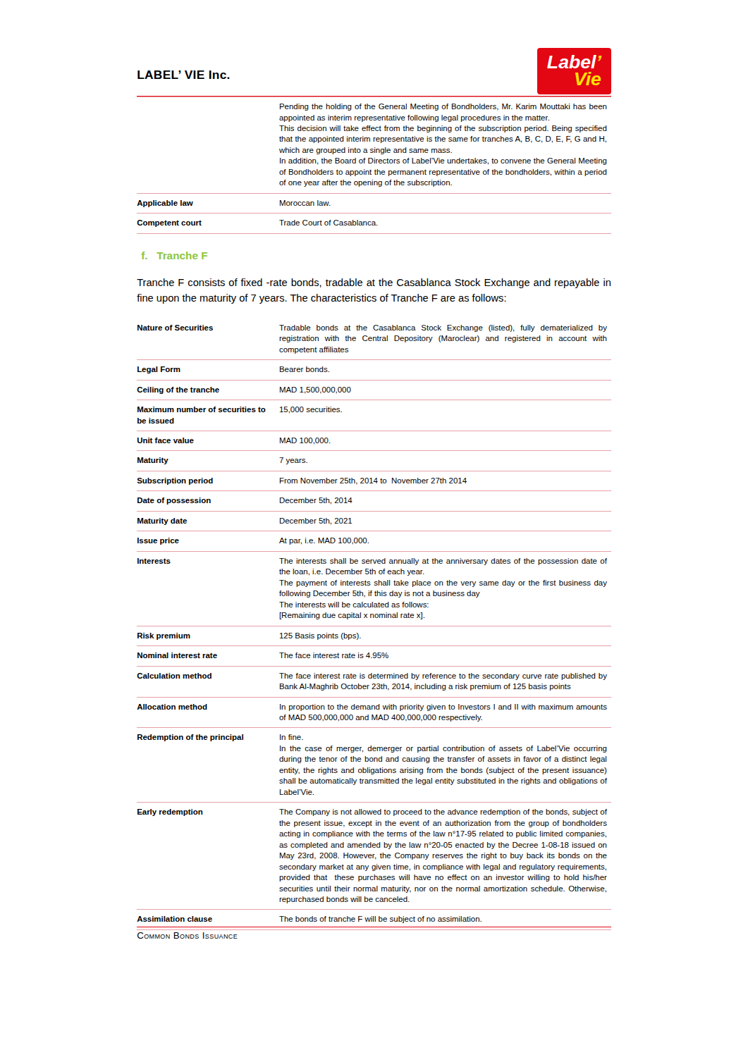LABEL’ VIE Inc.
Label’ Vie
| | Pending the holding of the General Meeting of Bondholders, Mr. Karim Mouttaki has been appointed as interim representative following legal procedures in the matter. This decision will take effect from the beginning of the subscription period. Being specified that the appointed interim representative is the same for tranches A, B, C, D, E, F, G and H, which are grouped into a single and same mass. In addition, the Board of Directors of Label’Vie undertakes, to convene the General Meeting of Bondholders to appoint the permanent representative of the bondholders, within a period of one year after the opening of the subscription. |
| Applicable law | Moroccan law. |
| Competent court | Trade Court of Casablanca. |
f. Tranche F
Tranche F consists of fixed -rate bonds, tradable at the Casablanca Stock Exchange and repayable in fine upon the maturity of 7 years. The characteristics of Tranche F are as follows:
| Nature of Securities | Tradable bonds at the Casablanca Stock Exchange (listed), fully dematerialized by registration with the Central Depository (Maroclear) and registered in account with competent affiliates |
| Legal Form | Bearer bonds. |
| Ceiling of the tranche | MAD 1,500,000,000 |
| Maximum number of securities to be issued | 15,000 securities. |
| Unit face value | MAD 100,000. |
| Maturity | 7 years. |
| Subscription period | From November 25th, 2014 to November 27th 2014 |
| Date of possession | December 5th, 2014 |
| Maturity date | December 5th, 2021 |
| Issue price | At par, i.e. MAD 100,000. |
| Interests | The interests shall be served annually at the anniversary dates of the possession date of the loan, i.e. December 5th of each year. The payment of interests shall take place on the very same day or the first business day following December 5th, if this day is not a business day The interests will be calculated as follows: [Remaining due capital x nominal rate x]. |
| Risk premium | 125 Basis points (bps). |
| Nominal interest rate | The face interest rate is 4.95% |
| Calculation method | The face interest rate is determined by reference to the secondary curve rate published by Bank Al-Maghrib October 23th, 2014, including a risk premium of 125 basis points |
| Allocation method | In proportion to the demand with priority given to Investors I and II with maximum amounts of MAD 500,000,000 and MAD 400,000,000 respectively. |
| Redemption of the principal | In fine. In the case of merger, demerger or partial contribution of assets of Label’Vie occurring during the tenor of the bond and causing the transfer of assets in favor of a distinct legal entity, the rights and obligations arising from the bonds (subject of the present issuance) shall be automatically transmitted the legal entity substituted in the rights and obligations of Label’Vie. |
| Early redemption | The Company is not allowed to proceed to the advance redemption of the bonds, subject of the present issue, except in the event of an authorization from the group of bondholders acting in compliance with the terms of the law n°17-95 related to public limited companies, as completed and amended by the law n°20-05 enacted by the Decree 1-08-18 issued on May 23rd, 2008. However, the Company reserves the right to buy back its bonds on the secondary market at any given time, in compliance with legal and regulatory requirements, provided that these purchases will have no effect on an investor willing to hold his/her securities until their normal maturity, nor on the normal amortization schedule. Otherwise, repurchased bonds will be canceled. |
| Assimilation clause | The bonds of tranche F will be subject of no assimilation. |
Common Bonds Issuance